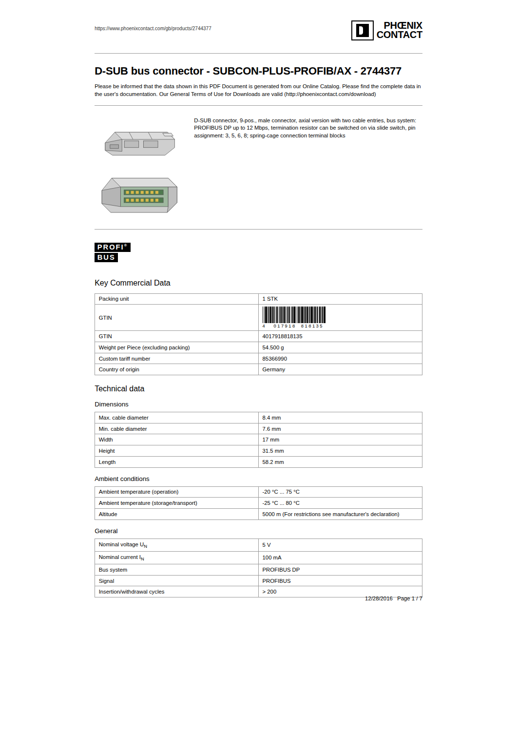https://www.phoenixcontact.com/gb/products/2744377
PHŒNIXCONTACT
D-SUB bus connector - SUBCON-PLUS-PROFIB/AX - 2744377
Please be informed that the data shown in this PDF Document is generated from our Online Catalog. Please find the complete data in the user's documentation. Our General Terms of Use for Downloads are valid (http://phoenixcontact.com/download)
D-SUB connector, 9-pos., male connector, axial version with two cable entries, bus system: PROFIBUS DP up to 12 Mbps, termination resistor can be switched on via slide switch, pin assignment: 3, 5, 6, 8; spring-cage connection terminal blocks
PROFI®
BUS
Key Commercial Data
| Packing unit | 1 STK |
| GTIN | 4 017918 818135 |
| GTIN | 4017918818135 |
| Weight per Piece (excluding packing) | 54.500 g |
| Custom tariff number | 85366990 |
| Country of origin | Germany |
Technical data
Dimensions
| Max. cable diameter | 8.4 mm |
| Min. cable diameter | 7.6 mm |
| Width | 17 mm |
| Height | 31.5 mm |
| Length | 58.2 mm |
Ambient conditions
| Ambient temperature (operation) | -20 °C ... 75 °C |
| Ambient temperature (storage/transport) | -25 °C ... 80 °C |
| Altitude | 5000 m (For restrictions see manufacturer's declaration) |
General
| Nominal voltage U N | 5 V |
| Nominal current I N | 100 mA |
| Bus system | PROFIBUS DP |
| Signal | PROFIBUS |
| Insertion/withdrawal cycles | > 200 |
12/28/2016 Page 1 / 7